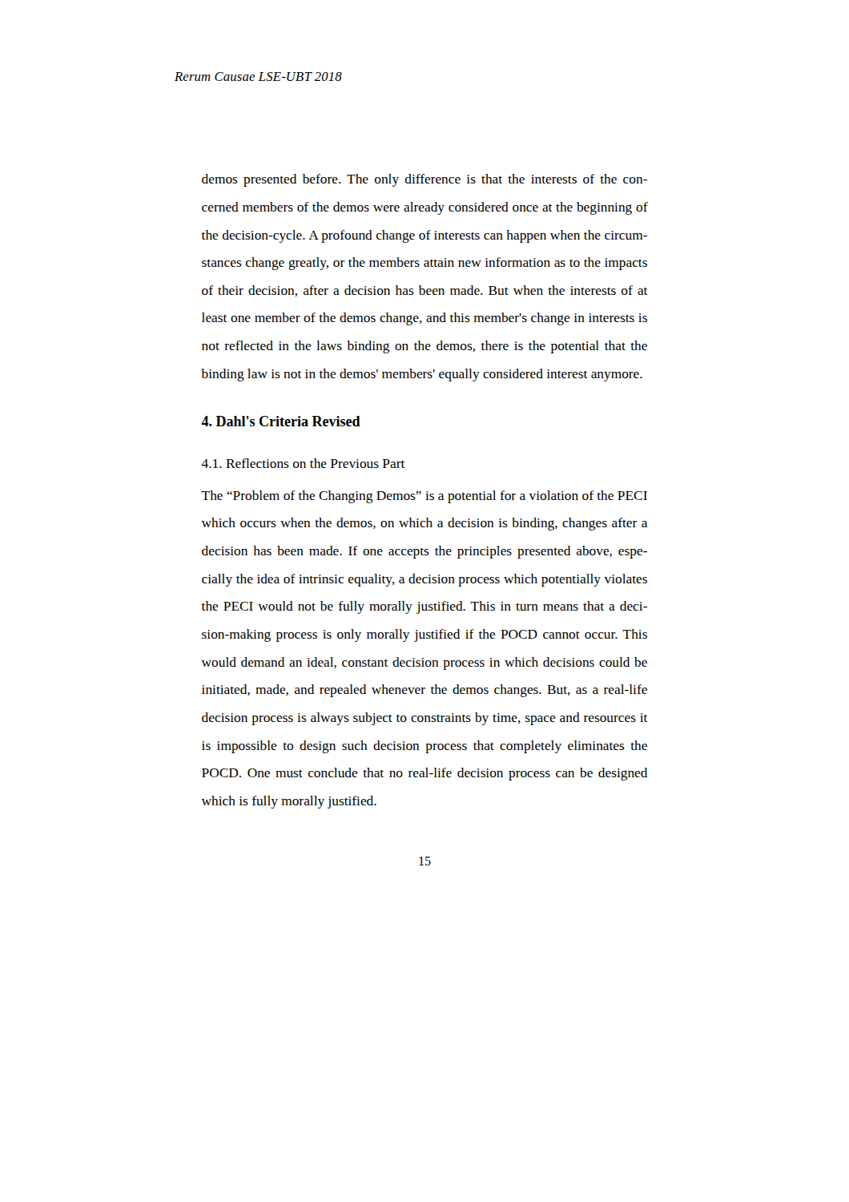Rerum Causae LSE-UBT 2018
demos presented before. The only difference is that the interests of the concerned members of the demos were already considered once at the beginning of the decision-cycle. A profound change of interests can happen when the circumstances change greatly, or the members attain new information as to the impacts of their decision, after a decision has been made. But when the interests of at least one member of the demos change, and this member's change in interests is not reflected in the laws binding on the demos, there is the potential that the binding law is not in the demos' members' equally considered interest anymore.
4. Dahl's Criteria Revised
4.1. Reflections on the Previous Part
The “Problem of the Changing Demos” is a potential for a violation of the PECI which occurs when the demos, on which a decision is binding, changes after a decision has been made. If one accepts the principles presented above, especially the idea of intrinsic equality, a decision process which potentially violates the PECI would not be fully morally justified. This in turn means that a decision-making process is only morally justified if the POCD cannot occur. This would demand an ideal, constant decision process in which decisions could be initiated, made, and repealed whenever the demos changes. But, as a real-life decision process is always subject to constraints by time, space and resources it is impossible to design such decision process that completely eliminates the POCD. One must conclude that no real-life decision process can be designed which is fully morally justified.
15